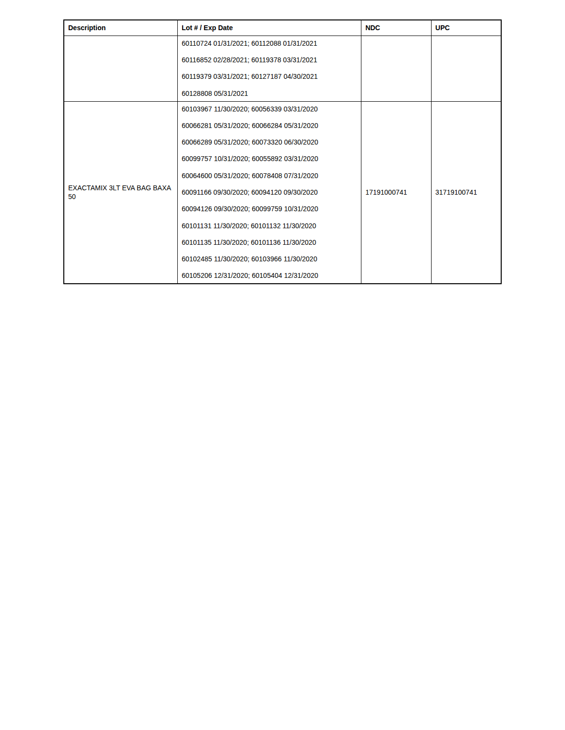| Description | Lot # / Exp Date | NDC | UPC |
| --- | --- | --- | --- |
| | 60110724 01/31/2021; 60112088 01/31/2021 60116852 02/28/2021; 60119378 03/31/2021 60119379 03/31/2021; 60127187 04/30/2021 60128808 05/31/2021 | | |
| EXACTAMIX 3LT EVA BAG BAXA 50 | 60103967 11/30/2020; 60056339 03/31/2020 60066281 05/31/2020; 60066284 05/31/2020 60066289 05/31/2020; 60073320 06/30/2020 60099757 10/31/2020; 60055892 03/31/2020 60064600 05/31/2020; 60078408 07/31/2020 60091166 09/30/2020; 60094120 09/30/2020 60094126 09/30/2020; 60099759 10/31/2020 60101131 11/30/2020; 60101132 11/30/2020 60101135 11/30/2020; 60101136 11/30/2020 60102485 11/30/2020; 60103966 11/30/2020 60105206 12/31/2020; 60105404 12/31/2020 | 17191000741 | 31719100741 |